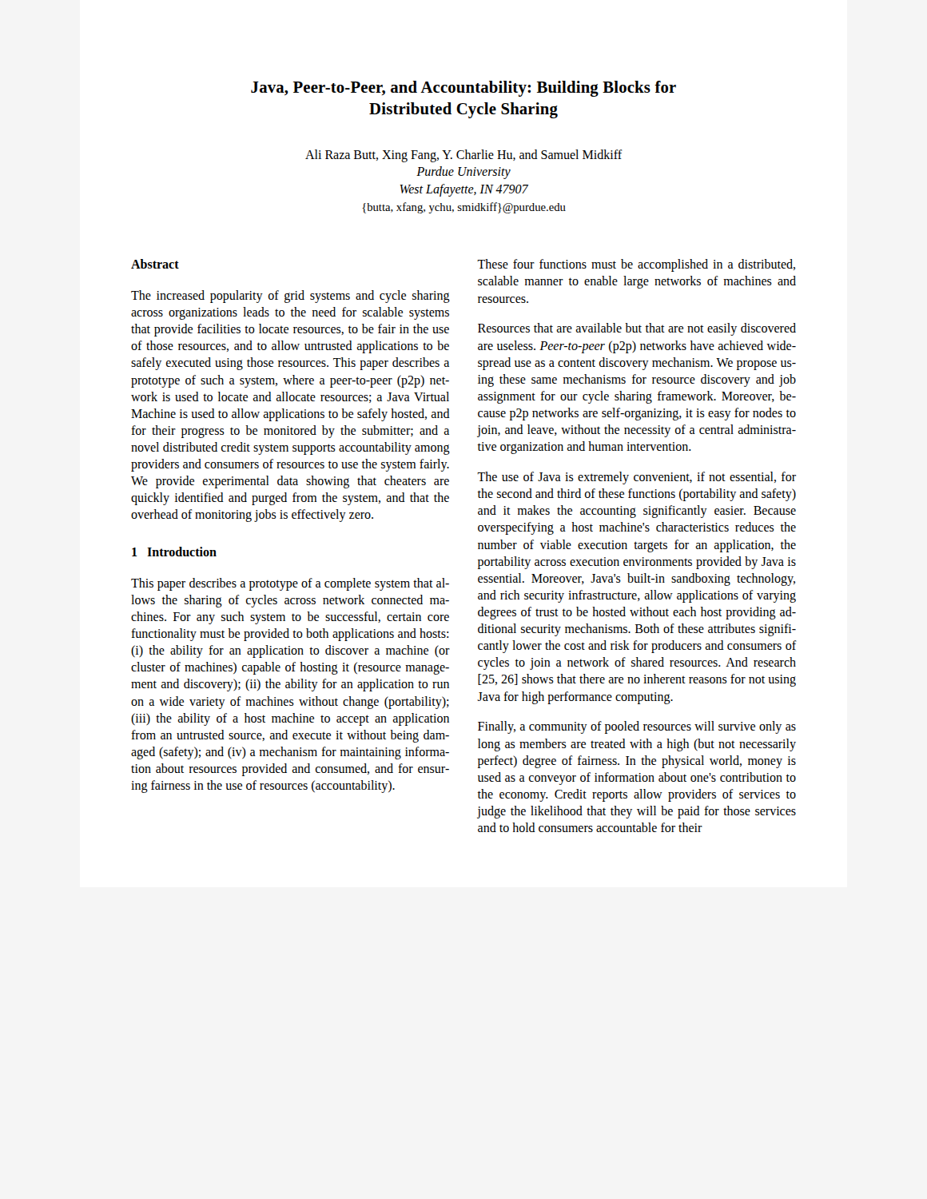Java, Peer-to-Peer, and Accountability: Building Blocks for
Distributed Cycle Sharing
Ali Raza Butt, Xing Fang, Y. Charlie Hu, and Samuel Midkiff
Purdue University
West Lafayette, IN 47907
{butta, xfang, ychu, smidkiff}@purdue.edu
Abstract
The increased popularity of grid systems and cycle sharing across organizations leads to the need for scalable systems that provide facilities to locate resources, to be fair in the use of those resources, and to allow untrusted applications to be safely executed using those resources. This paper describes a prototype of such a system, where a peer-to-peer (p2p) network is used to locate and allocate resources; a Java Virtual Machine is used to allow applications to be safely hosted, and for their progress to be monitored by the submitter; and a novel distributed credit system supports accountability among providers and consumers of resources to use the system fairly. We provide experimental data showing that cheaters are quickly identified and purged from the system, and that the overhead of monitoring jobs is effectively zero.
1 Introduction
This paper describes a prototype of a complete system that allows the sharing of cycles across network connected machines. For any such system to be successful, certain core functionality must be provided to both applications and hosts: (i) the ability for an application to discover a machine (or cluster of machines) capable of hosting it (resource management and discovery); (ii) the ability for an application to run on a wide variety of machines without change (portability); (iii) the ability of a host machine to accept an application from an untrusted source, and execute it without being damaged (safety); and (iv) a mechanism for maintaining information about resources provided and consumed, and for ensuring fairness in the use of resources (accountability).
These four functions must be accomplished in a distributed, scalable manner to enable large networks of machines and resources.
Resources that are available but that are not easily discovered are useless. Peer-to-peer (p2p) networks have achieved widespread use as a content discovery mechanism. We propose using these same mechanisms for resource discovery and job assignment for our cycle sharing framework. Moreover, because p2p networks are self-organizing, it is easy for nodes to join, and leave, without the necessity of a central administrative organization and human intervention.
The use of Java is extremely convenient, if not essential, for the second and third of these functions (portability and safety) and it makes the accounting significantly easier. Because overspecifying a host machine's characteristics reduces the number of viable execution targets for an application, the portability across execution environments provided by Java is essential. Moreover, Java's built-in sandboxing technology, and rich security infrastructure, allow applications of varying degrees of trust to be hosted without each host providing additional security mechanisms. Both of these attributes significantly lower the cost and risk for producers and consumers of cycles to join a network of shared resources. And research [25, 26] shows that there are no inherent reasons for not using Java for high performance computing.
Finally, a community of pooled resources will survive only as long as members are treated with a high (but not necessarily perfect) degree of fairness. In the physical world, money is used as a conveyor of information about one's contribution to the economy. Credit reports allow providers of services to judge the likelihood that they will be paid for those services and to hold consumers accountable for their